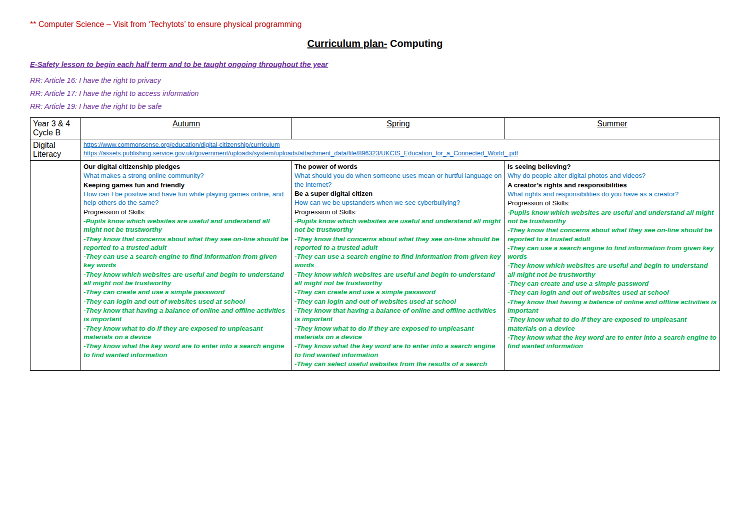** Computer Science – Visit from ‘Techytots’ to ensure physical programming
Curriculum plan- Computing
E-Safety lesson to begin each half term and to be taught ongoing throughout the year
RR: Article 16: I have the right to privacy
RR: Article 17: I have the right to access information
RR: Article 19: I have the right to be safe
| Year 3 & 4 Cycle B | Autumn | Spring | Summer |
| Digital Literacy | https://www.commonsense.org/education/digital-citizenship/curriculum https://assets.publishing.service.gov.uk/government/uploads/system/uploads/attachment_data/file/896323/UKCIS_Education_for_a_Connected_World_.pdf |
| | Our digital citizenship pledges What makes a strong online community? Keeping games fun and friendly How can I be positive and have fun while playing games online, and help others do the same? Progression of Skills: -Pupils know which websites are useful and understand all might not be trustworthy -They know that concerns about what they see on-line should be reported to a trusted adult -They can use a search engine to find information from given key words -They know which websites are useful and begin to understand all might not be trustworthy -They can create and use a simple password -They can login and out of websites used at school -They know that having a balance of online and offline activities is important -They know what to do if they are exposed to unpleasant materials on a device -They know what the key word are to enter into a search engine to find wanted information | The power of words What should you do when someone uses mean or hurtful language on the internet? Be a super digital citizen How can we be upstanders when we see cyberbullying? Progression of Skills: -Pupils know which websites are useful and understand all might not be trustworthy -They know that concerns about what they see on-line should be reported to a trusted adult -They can use a search engine to find information from given key words -They know which websites are useful and begin to understand all might not be trustworthy -They can create and use a simple password -They can login and out of websites used at school -They know that having a balance of online and offline activities is important -They know what to do if they are exposed to unpleasant materials on a device -They know what the key word are to enter into a search engine to find wanted information -They can select useful websites from the results of a search | Is seeing believing? Why do people alter digital photos and videos? A creator’s rights and responsibilities What rights and responsibilities do you have as a creator? Progression of Skills: -Pupils know which websites are useful and understand all might not be trustworthy -They know that concerns about what they see on-line should be reported to a trusted adult -They can use a search engine to find information from given key words -They know which websites are useful and begin to understand all might not be trustworthy -They can create and use a simple password -They can login and out of websites used at school -They know that having a balance of online and offline activities is important -They know what to do if they are exposed to unpleasant materials on a device -They know what the key word are to enter into a search engine to find wanted information |